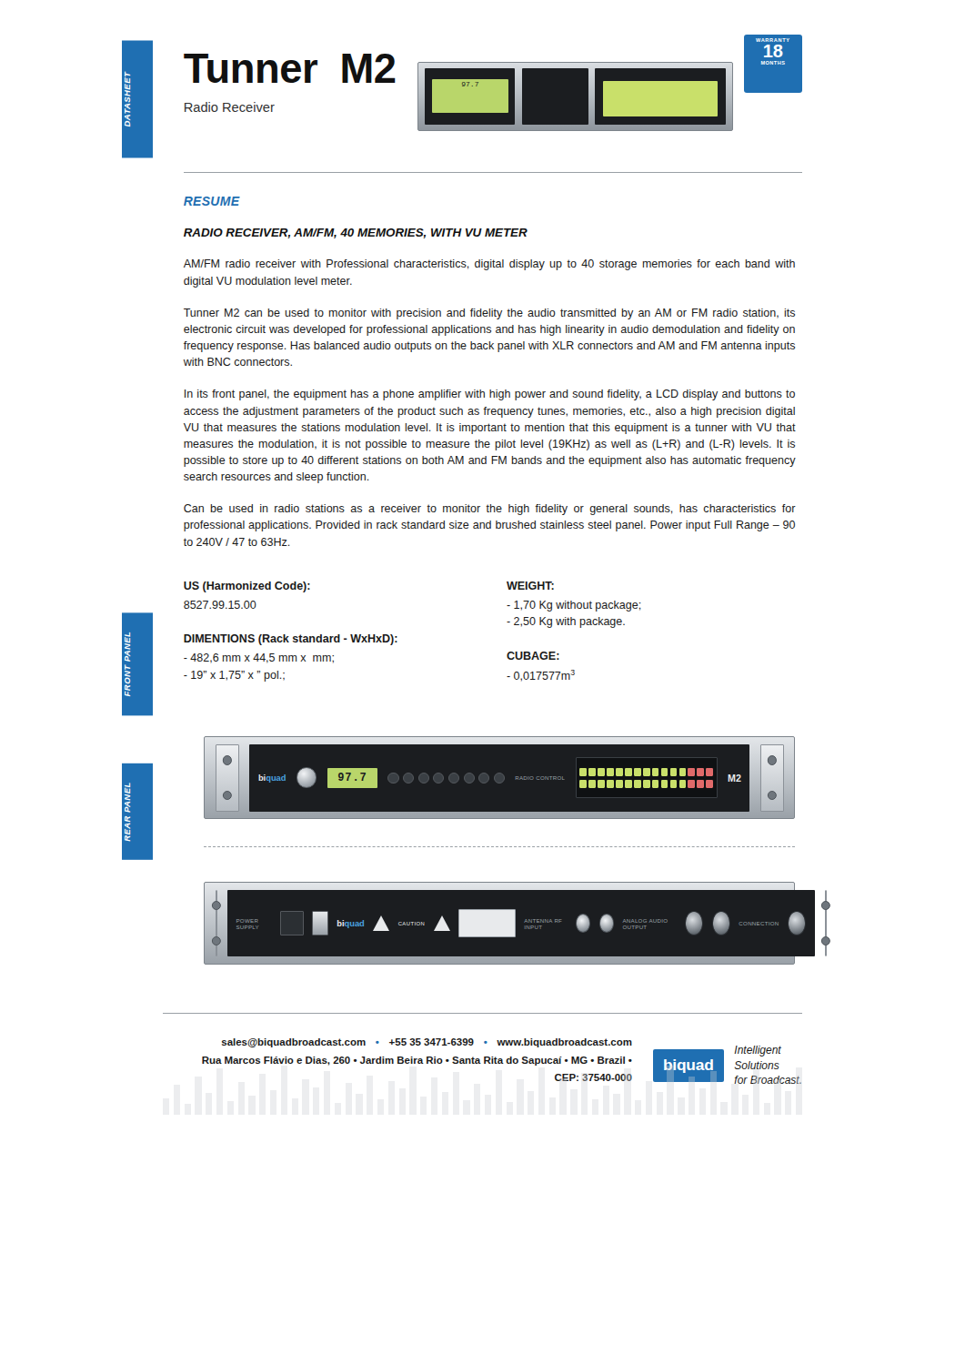DATASHEET
FRONT PANEL
REAR PANEL
Tunner M2
Radio Receiver
97.7
WARRANTY 18 MONTHS
RESUME
RADIO RECEIVER, AM/FM, 40 MEMORIES, WITH VU METER
AM/FM radio receiver with Professional characteristics, digital display up to 40 storage memories for each band with digital VU modulation level meter.
Tunner M2 can be used to monitor with precision and fidelity the audio transmitted by an AM or FM radio station, its electronic circuit was developed for professional applications and has high linearity in audio demodulation and fidelity on frequency response. Has balanced audio outputs on the back panel with XLR connectors and AM and FM antenna inputs with BNC connectors.
In its front panel, the equipment has a phone amplifier with high power and sound fidelity, a LCD display and buttons to access the adjustment parameters of the product such as frequency tunes, memories, etc., also a high precision digital VU that measures the stations modulation level. It is important to mention that this equipment is a tunner with VU that measures the modulation, it is not possible to measure the pilot level (19KHz) as well as (L+R) and (L-R) levels. It is possible to store up to 40 different stations on both AM and FM bands and the equipment also has automatic frequency search resources and sleep function.
Can be used in radio stations as a receiver to monitor the high fidelity or general sounds, has characteristics for professional applications. Provided in rack standard size and brushed stainless steel panel. Power input Full Range – 90 to 240V / 47 to 63Hz.
US (Harmonized Code):
8527.99.15.00
DIMENTIONS (Rack standard - WxHxD):
- 482,6 mm x 44,5 mm x mm;
- 19” x 1,75” x ” pol.;
WEIGHT:
- 1,70 Kg without package;
- 2,50 Kg with package.
CUBAGE:
- 0,017577m3
biquad
97.7
RADIO CONTROL
M2
POWER SUPPLY
biquad
CAUTION
ANTENNA RF INPUT
ANALOG AUDIO OUTPUT
CONNECTION
sales@biquadbroadcast.com • +55 35 3471-6399 • www.biquadbroadcast.com
Rua Marcos Flávio e Dias, 260 • Jardim Beira Rio • Santa Rita do Sapucaí • MG • Brazil • CEP: 37540-000
biquad
Intelligent
Solutions
for Broadcast.